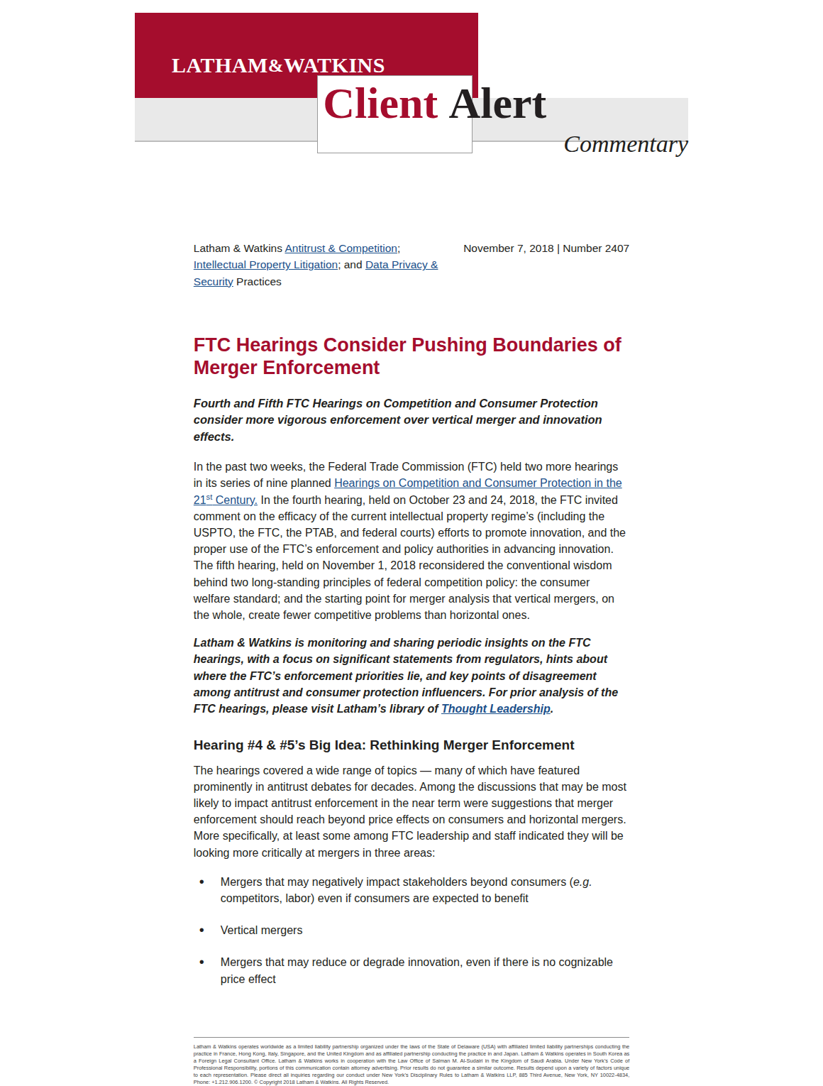LATHAM&WATKINS
Client Alert
Commentary
Latham & Watkins Antitrust & Competition; Intellectual Property Litigation; and Data Privacy & Security Practices
November 7, 2018 | Number 2407
FTC Hearings Consider Pushing Boundaries of Merger Enforcement
Fourth and Fifth FTC Hearings on Competition and Consumer Protection consider more vigorous enforcement over vertical merger and innovation effects.
In the past two weeks, the Federal Trade Commission (FTC) held two more hearings in its series of nine planned Hearings on Competition and Consumer Protection in the 21st Century. In the fourth hearing, held on October 23 and 24, 2018, the FTC invited comment on the efficacy of the current intellectual property regime’s (including the USPTO, the FTC, the PTAB, and federal courts) efforts to promote innovation, and the proper use of the FTC’s enforcement and policy authorities in advancing innovation. The fifth hearing, held on November 1, 2018 reconsidered the conventional wisdom behind two long-standing principles of federal competition policy: the consumer welfare standard; and the starting point for merger analysis that vertical mergers, on the whole, create fewer competitive problems than horizontal ones.
Latham & Watkins is monitoring and sharing periodic insights on the FTC hearings, with a focus on significant statements from regulators, hints about where the FTC’s enforcement priorities lie, and key points of disagreement among antitrust and consumer protection influencers. For prior analysis of the FTC hearings, please visit Latham’s library of Thought Leadership.
Hearing #4 & #5’s Big Idea: Rethinking Merger Enforcement
The hearings covered a wide range of topics — many of which have featured prominently in antitrust debates for decades. Among the discussions that may be most likely to impact antitrust enforcement in the near term were suggestions that merger enforcement should reach beyond price effects on consumers and horizontal mergers. More specifically, at least some among FTC leadership and staff indicated they will be looking more critically at mergers in three areas:
Mergers that may negatively impact stakeholders beyond consumers (e.g. competitors, labor) even if consumers are expected to benefit
Vertical mergers
Mergers that may reduce or degrade innovation, even if there is no cognizable price effect
Latham & Watkins operates worldwide as a limited liability partnership organized under the laws of the State of Delaware (USA) with affiliated limited liability partnerships conducting the practice in France, Hong Kong, Italy, Singapore, and the United Kingdom and as affiliated partnership conducting the practice in and Japan. Latham & Watkins operates in South Korea as a Foreign Legal Consultant Office. Latham & Watkins works in cooperation with the Law Office of Salman M. Al-Sudairi in the Kingdom of Saudi Arabia. Under New York’s Code of Professional Responsibility, portions of this communication contain attorney advertising. Prior results do not guarantee a similar outcome. Results depend upon a variety of factors unique to each representation. Please direct all inquiries regarding our conduct under New York’s Disciplinary Rules to Latham & Watkins LLP, 885 Third Avenue, New York, NY 10022-4834, Phone: +1.212.906.1200. © Copyright 2018 Latham & Watkins. All Rights Reserved.